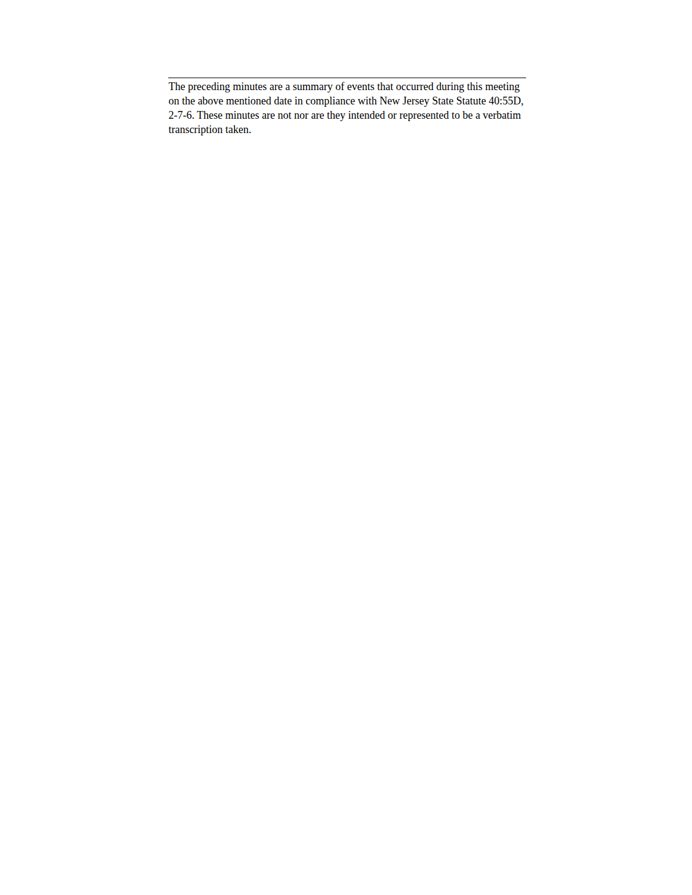The preceding minutes are a summary of events that occurred during this meeting on the above mentioned date in compliance with New Jersey State Statute 40:55D, 2-7-6. These minutes are not nor are they intended or represented to be a verbatim transcription taken.